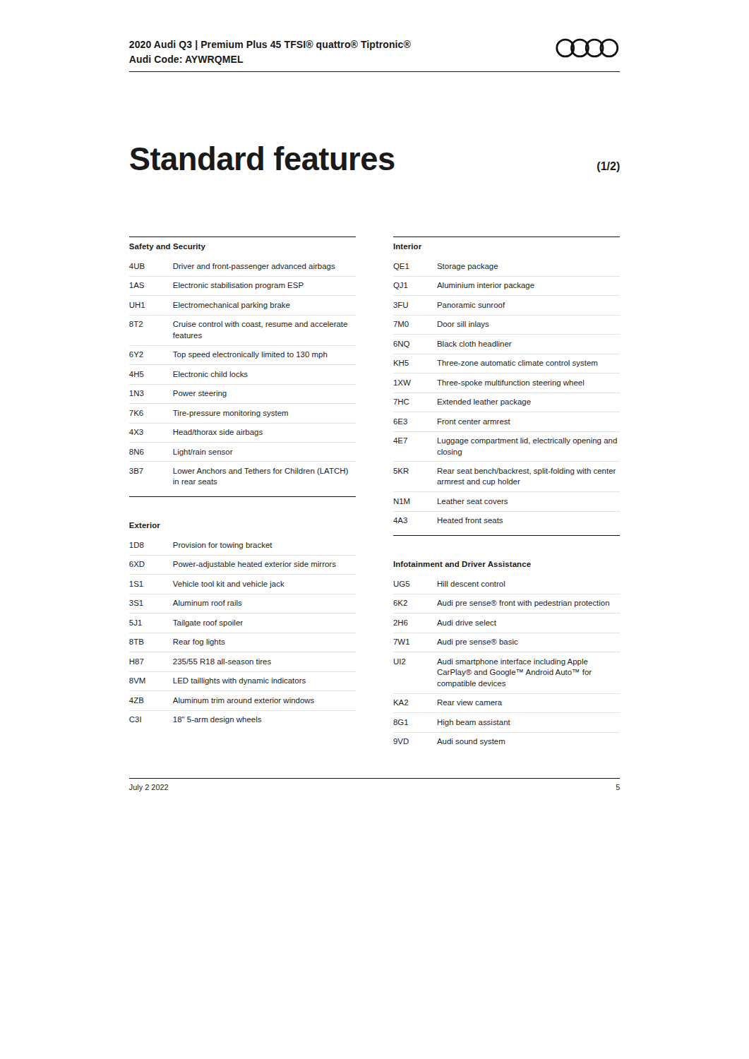2020 Audi Q3 | Premium Plus 45 TFSI® quattro® Tiptronic®
Audi Code: AYWRQMEL
Standard features
(1/2)
Safety and Security
| 4UB | Driver and front-passenger advanced airbags |
| 1AS | Electronic stabilisation program ESP |
| UH1 | Electromechanical parking brake |
| 8T2 | Cruise control with coast, resume and accelerate features |
| 6Y2 | Top speed electronically limited to 130 mph |
| 4H5 | Electronic child locks |
| 1N3 | Power steering |
| 7K6 | Tire-pressure monitoring system |
| 4X3 | Head/thorax side airbags |
| 8N6 | Light/rain sensor |
| 3B7 | Lower Anchors and Tethers for Children (LATCH) in rear seats |
Exterior
| 1D8 | Provision for towing bracket |
| 6XD | Power-adjustable heated exterior side mirrors |
| 1S1 | Vehicle tool kit and vehicle jack |
| 3S1 | Aluminum roof rails |
| 5J1 | Tailgate roof spoiler |
| 8TB | Rear fog lights |
| H87 | 235/55 R18 all-season tires |
| 8VM | LED taillights with dynamic indicators |
| 4ZB | Aluminum trim around exterior windows |
| C3I | 18" 5-arm design wheels |
Interior
| QE1 | Storage package |
| QJ1 | Aluminium interior package |
| 3FU | Panoramic sunroof |
| 7M0 | Door sill inlays |
| 6NQ | Black cloth headliner |
| KH5 | Three-zone automatic climate control system |
| 1XW | Three-spoke multifunction steering wheel |
| 7HC | Extended leather package |
| 6E3 | Front center armrest |
| 4E7 | Luggage compartment lid, electrically opening and closing |
| 5KR | Rear seat bench/backrest, split-folding with center armrest and cup holder |
| N1M | Leather seat covers |
| 4A3 | Heated front seats |
Infotainment and Driver Assistance
| UG5 | Hill descent control |
| 6K2 | Audi pre sense® front with pedestrian protection |
| 2H6 | Audi drive select |
| 7W1 | Audi pre sense® basic |
| UI2 | Audi smartphone interface including Apple CarPlay® and Google™ Android Auto™ for compatible devices |
| KA2 | Rear view camera |
| 8G1 | High beam assistant |
| 9VD | Audi sound system |
July 2 2022
5